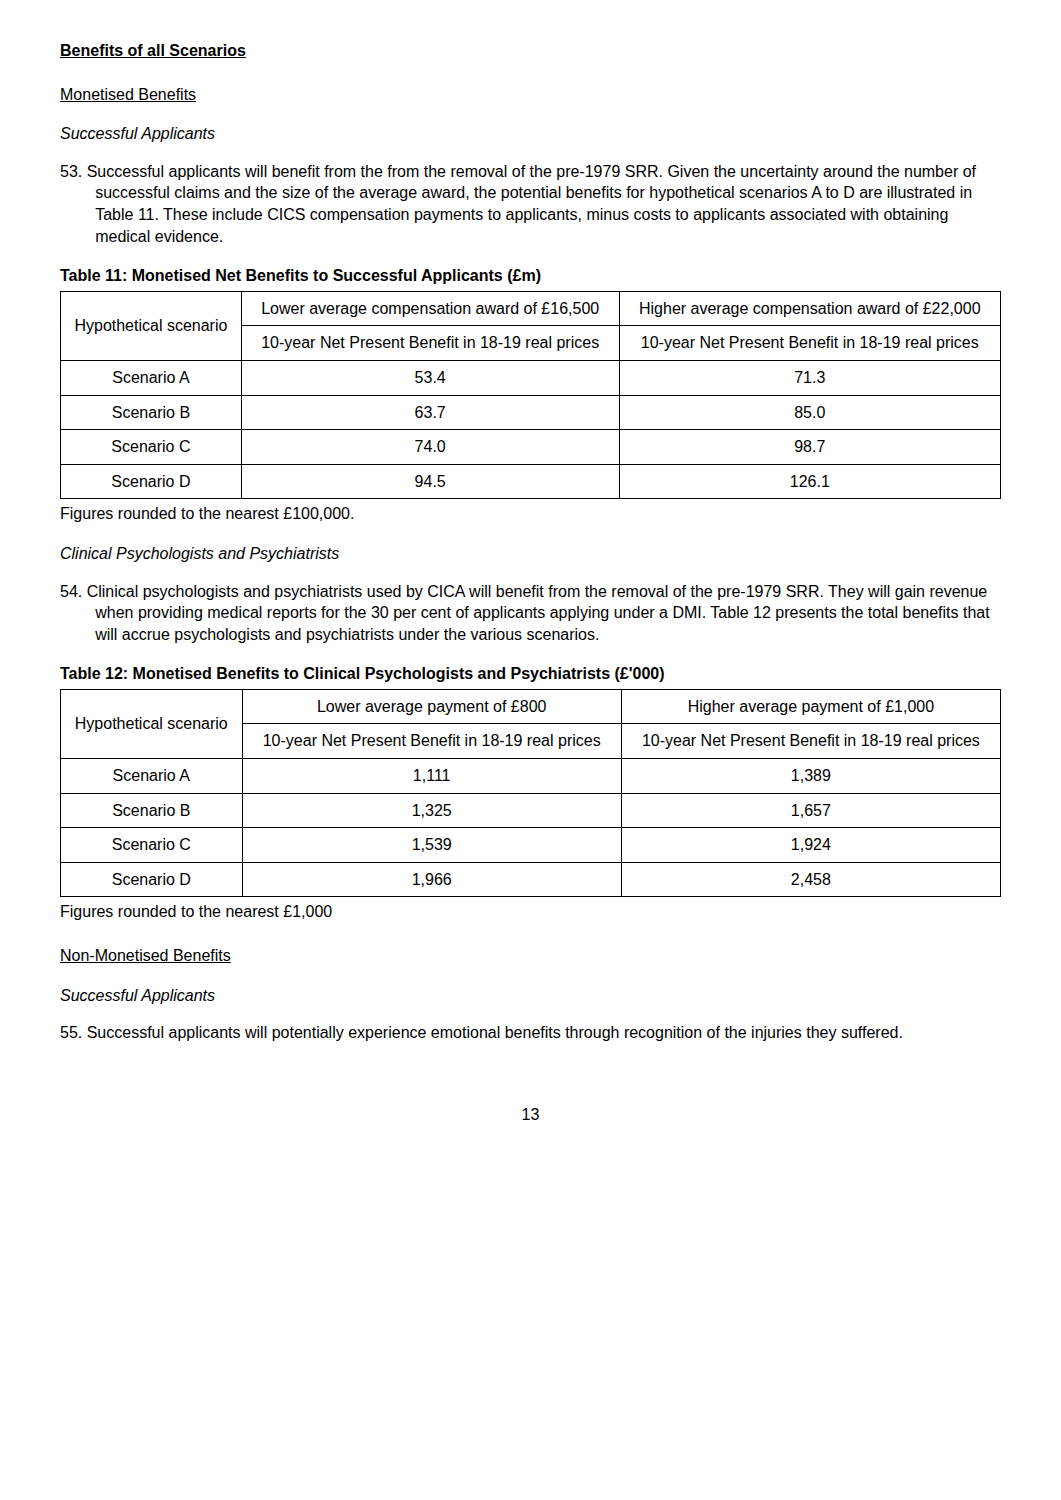Benefits of all Scenarios
Monetised Benefits
Successful Applicants
53. Successful applicants will benefit from the from the removal of the pre-1979 SRR. Given the uncertainty around the number of successful claims and the size of the average award, the potential benefits for hypothetical scenarios A to D are illustrated in Table 11. These include CICS compensation payments to applicants, minus costs to applicants associated with obtaining medical evidence.
Table 11: Monetised Net Benefits to Successful Applicants (£m)
| Hypothetical scenario | Lower average compensation award of £16,500 | Higher average compensation award of £22,000 |
| --- | --- | --- |
| 10-year Net Present Benefit in 18-19 real prices | 10-year Net Present Benefit in 18-19 real prices |
| Scenario A | 53.4 | 71.3 |
| Scenario B | 63.7 | 85.0 |
| Scenario C | 74.0 | 98.7 |
| Scenario D | 94.5 | 126.1 |
Figures rounded to the nearest £100,000.
Clinical Psychologists and Psychiatrists
54. Clinical psychologists and psychiatrists used by CICA will benefit from the removal of the pre-1979 SRR. They will gain revenue when providing medical reports for the 30 per cent of applicants applying under a DMI. Table 12 presents the total benefits that will accrue psychologists and psychiatrists under the various scenarios.
Table 12: Monetised Benefits to Clinical Psychologists and Psychiatrists (£'000)
| Hypothetical scenario | Lower average payment of £800 | Higher average payment of £1,000 |
| --- | --- | --- |
| 10-year Net Present Benefit in 18-19 real prices | 10-year Net Present Benefit in 18-19 real prices |
| Scenario A | 1,111 | 1,389 |
| Scenario B | 1,325 | 1,657 |
| Scenario C | 1,539 | 1,924 |
| Scenario D | 1,966 | 2,458 |
Figures rounded to the nearest £1,000
Non-Monetised Benefits
Successful Applicants
55. Successful applicants will potentially experience emotional benefits through recognition of the injuries they suffered.
13